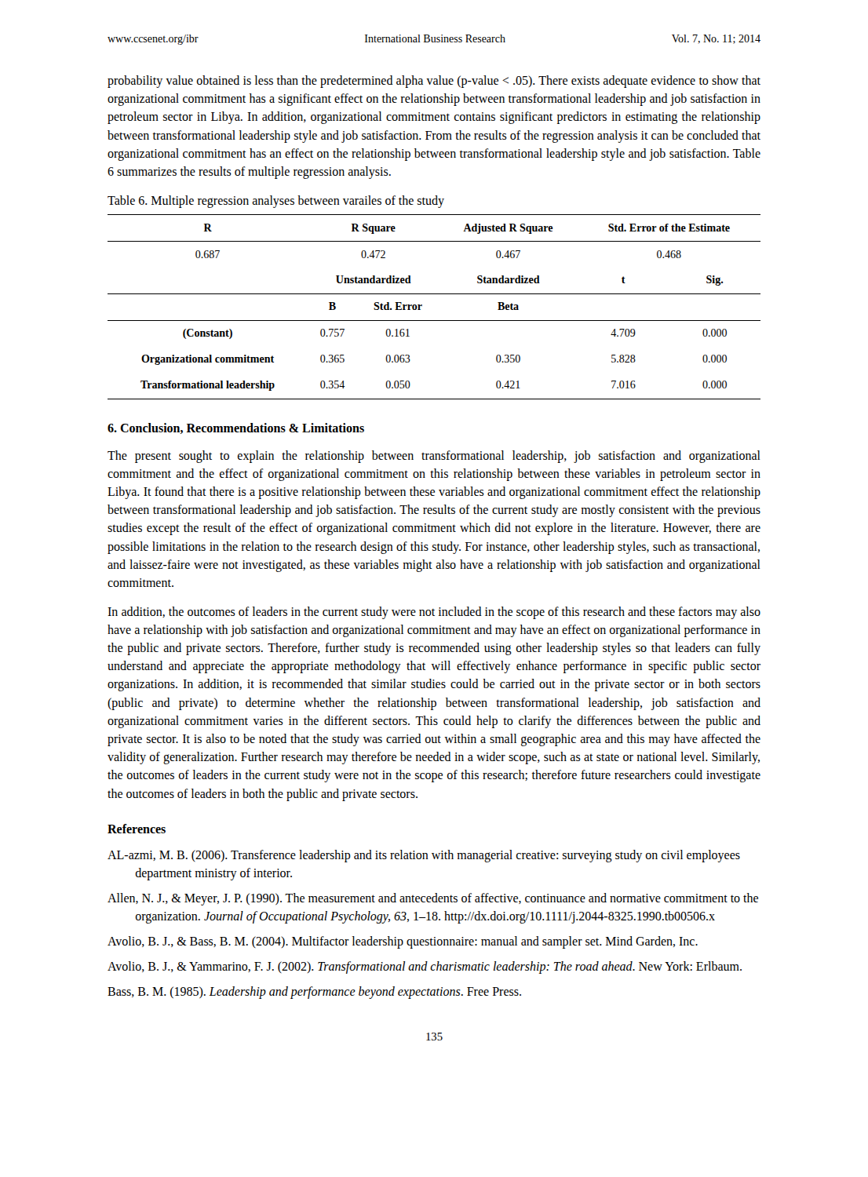www.ccsenet.org/ibr International Business Research Vol. 7, No. 11; 2014
probability value obtained is less than the predetermined alpha value (p-value < .05). There exists adequate evidence to show that organizational commitment has a significant effect on the relationship between transformational leadership and job satisfaction in petroleum sector in Libya. In addition, organizational commitment contains significant predictors in estimating the relationship between transformational leadership style and job satisfaction. From the results of the regression analysis it can be concluded that organizational commitment has an effect on the relationship between transformational leadership style and job satisfaction. Table 6 summarizes the results of multiple regression analysis.
Table 6. Multiple regression analyses between varailes of the study
| R | R Square | Adjusted R Square | Std. Error of the Estimate |
| --- | --- | --- | --- |
| 0.687 | 0.472 | 0.467 | 0.468 |
| | Unstandardized | Standardized | t | Sig. |
| | B | Std. Error | Beta | | |
| (Constant) | 0.757 | 0.161 | | 4.709 | 0.000 |
| Organizational commitment | 0.365 | 0.063 | 0.350 | 5.828 | 0.000 |
| Transformational leadership | 0.354 | 0.050 | 0.421 | 7.016 | 0.000 |
6. Conclusion, Recommendations & Limitations
The present sought to explain the relationship between transformational leadership, job satisfaction and organizational commitment and the effect of organizational commitment on this relationship between these variables in petroleum sector in Libya. It found that there is a positive relationship between these variables and organizational commitment effect the relationship between transformational leadership and job satisfaction. The results of the current study are mostly consistent with the previous studies except the result of the effect of organizational commitment which did not explore in the literature. However, there are possible limitations in the relation to the research design of this study. For instance, other leadership styles, such as transactional, and laissez-faire were not investigated, as these variables might also have a relationship with job satisfaction and organizational commitment.
In addition, the outcomes of leaders in the current study were not included in the scope of this research and these factors may also have a relationship with job satisfaction and organizational commitment and may have an effect on organizational performance in the public and private sectors. Therefore, further study is recommended using other leadership styles so that leaders can fully understand and appreciate the appropriate methodology that will effectively enhance performance in specific public sector organizations. In addition, it is recommended that similar studies could be carried out in the private sector or in both sectors (public and private) to determine whether the relationship between transformational leadership, job satisfaction and organizational commitment varies in the different sectors. This could help to clarify the differences between the public and private sector. It is also to be noted that the study was carried out within a small geographic area and this may have affected the validity of generalization. Further research may therefore be needed in a wider scope, such as at state or national level. Similarly, the outcomes of leaders in the current study were not in the scope of this research; therefore future researchers could investigate the outcomes of leaders in both the public and private sectors.
References
AL-azmi, M. B. (2006). Transference leadership and its relation with managerial creative: surveying study on civil employees department ministry of interior.
Allen, N. J., & Meyer, J. P. (1990). The measurement and antecedents of affective, continuance and normative commitment to the organization. Journal of Occupational Psychology, 63, 1–18. http://dx.doi.org/10.1111/j.2044-8325.1990.tb00506.x
Avolio, B. J., & Bass, B. M. (2004). Multifactor leadership questionnaire: manual and sampler set. Mind Garden, Inc.
Avolio, B. J., & Yammarino, F. J. (2002). Transformational and charismatic leadership: The road ahead. New York: Erlbaum.
Bass, B. M. (1985). Leadership and performance beyond expectations. Free Press.
135